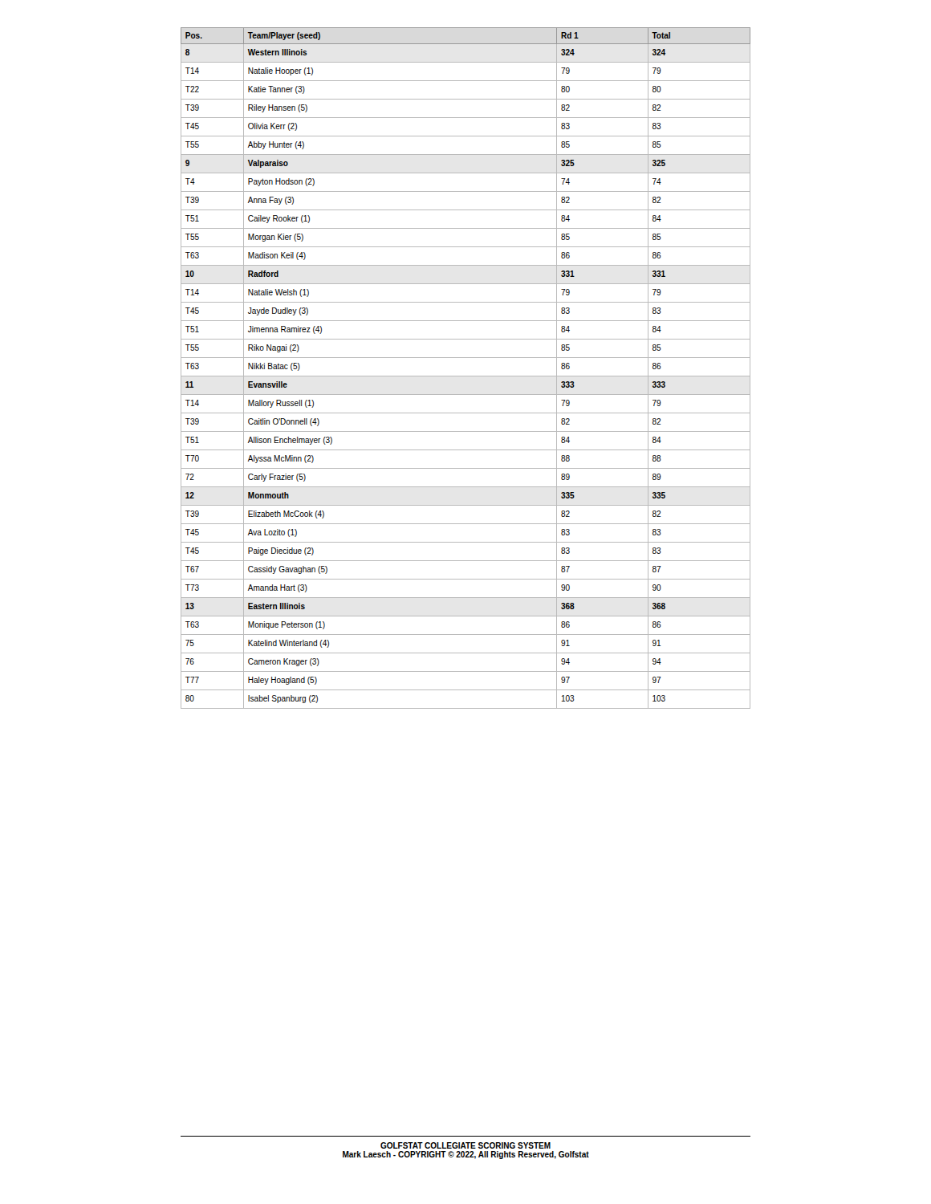| Pos. | Team/Player (seed) | Rd 1 | Total |
| --- | --- | --- | --- |
| 8 | Western Illinois | 324 | 324 |
| T14 | Natalie Hooper (1) | 79 | 79 |
| T22 | Katie Tanner (3) | 80 | 80 |
| T39 | Riley Hansen (5) | 82 | 82 |
| T45 | Olivia Kerr (2) | 83 | 83 |
| T55 | Abby Hunter (4) | 85 | 85 |
| 9 | Valparaiso | 325 | 325 |
| T4 | Payton Hodson (2) | 74 | 74 |
| T39 | Anna Fay (3) | 82 | 82 |
| T51 | Cailey Rooker (1) | 84 | 84 |
| T55 | Morgan Kier (5) | 85 | 85 |
| T63 | Madison Keil (4) | 86 | 86 |
| 10 | Radford | 331 | 331 |
| T14 | Natalie Welsh (1) | 79 | 79 |
| T45 | Jayde Dudley (3) | 83 | 83 |
| T51 | Jimenna Ramirez (4) | 84 | 84 |
| T55 | Riko Nagai (2) | 85 | 85 |
| T63 | Nikki Batac (5) | 86 | 86 |
| 11 | Evansville | 333 | 333 |
| T14 | Mallory Russell (1) | 79 | 79 |
| T39 | Caitlin O'Donnell (4) | 82 | 82 |
| T51 | Allison Enchelmayer (3) | 84 | 84 |
| T70 | Alyssa McMinn (2) | 88 | 88 |
| 72 | Carly Frazier (5) | 89 | 89 |
| 12 | Monmouth | 335 | 335 |
| T39 | Elizabeth McCook (4) | 82 | 82 |
| T45 | Ava Lozito (1) | 83 | 83 |
| T45 | Paige Diecidue (2) | 83 | 83 |
| T67 | Cassidy Gavaghan (5) | 87 | 87 |
| T73 | Amanda Hart (3) | 90 | 90 |
| 13 | Eastern Illinois | 368 | 368 |
| T63 | Monique Peterson (1) | 86 | 86 |
| 75 | Katelind Winterland (4) | 91 | 91 |
| 76 | Cameron Krager (3) | 94 | 94 |
| T77 | Haley Hoagland (5) | 97 | 97 |
| 80 | Isabel Spanburg (2) | 103 | 103 |
GOLFSTAT COLLEGIATE SCORING SYSTEM
Mark Laesch - COPYRIGHT © 2022, All Rights Reserved, Golfstat